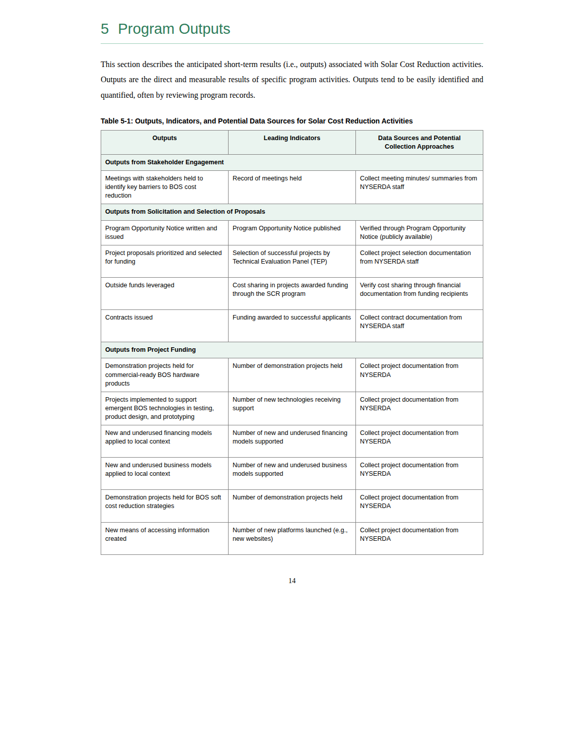5 Program Outputs
This section describes the anticipated short-term results (i.e., outputs) associated with Solar Cost Reduction activities. Outputs are the direct and measurable results of specific program activities. Outputs tend to be easily identified and quantified, often by reviewing program records.
Table 5-1: Outputs, Indicators, and Potential Data Sources for Solar Cost Reduction Activities
| Outputs | Leading Indicators | Data Sources and Potential Collection Approaches |
| --- | --- | --- |
| Outputs from Stakeholder Engagement |
| Meetings with stakeholders held to identify key barriers to BOS cost reduction | Record of meetings held | Collect meeting minutes/ summaries from NYSERDA staff |
| Outputs from Solicitation and Selection of Proposals |
| Program Opportunity Notice written and issued | Program Opportunity Notice published | Verified through Program Opportunity Notice (publicly available) |
| Project proposals prioritized and selected for funding | Selection of successful projects by Technical Evaluation Panel (TEP) | Collect project selection documentation from NYSERDA staff |
| Outside funds leveraged | Cost sharing in projects awarded funding through the SCR program | Verify cost sharing through financial documentation from funding recipients |
| Contracts issued | Funding awarded to successful applicants | Collect contract documentation from NYSERDA staff |
| Outputs from Project Funding |
| Demonstration projects held for commercial-ready BOS hardware products | Number of demonstration projects held | Collect project documentation from NYSERDA |
| Projects implemented to support emergent BOS technologies in testing, product design, and prototyping | Number of new technologies receiving support | Collect project documentation from NYSERDA |
| New and underused financing models applied to local context | Number of new and underused financing models supported | Collect project documentation from NYSERDA |
| New and underused business models applied to local context | Number of new and underused business models supported | Collect project documentation from NYSERDA |
| Demonstration projects held for BOS soft cost reduction strategies | Number of demonstration projects held | Collect project documentation from NYSERDA |
| New means of accessing information created | Number of new platforms launched (e.g., new websites) | Collect project documentation from NYSERDA |
14